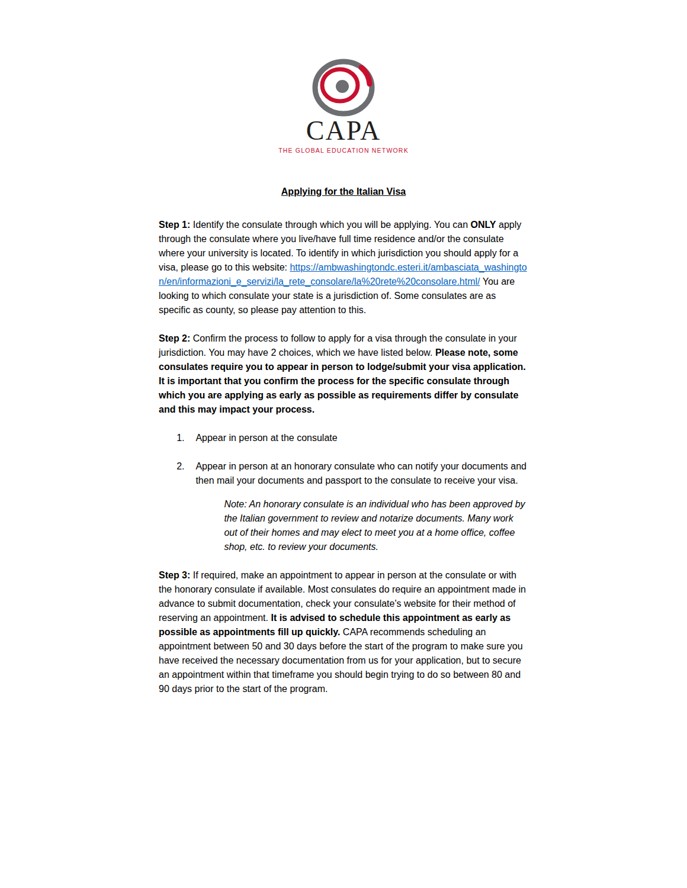CAPA THE GLOBAL EDUCATION NETWORK
Applying for the Italian Visa
Step 1: Identify the consulate through which you will be applying. You can ONLY apply through the consulate where you live/have full time residence and/or the consulate where your university is located. To identify in which jurisdiction you should apply for a visa, please go to this website: https://ambwashingtondc.esteri.it/ambasciata_washington/en/informazioni_e_servizi/la_rete_consolare/la%20rete%20consolare.html/ You are looking to which consulate your state is a jurisdiction of. Some consulates are as specific as county, so please pay attention to this.
Step 2: Confirm the process to follow to apply for a visa through the consulate in your jurisdiction. You may have 2 choices, which we have listed below. Please note, some consulates require you to appear in person to lodge/submit your visa application. It is important that you confirm the process for the specific consulate through which you are applying as early as possible as requirements differ by consulate and this may impact your process.
Appear in person at the consulate
Appear in person at an honorary consulate who can notify your documents and then mail your documents and passport to the consulate to receive your visa.
Note: An honorary consulate is an individual who has been approved by the Italian government to review and notarize documents. Many work out of their homes and may elect to meet you at a home office, coffee shop, etc. to review your documents.
Step 3: If required, make an appointment to appear in person at the consulate or with the honorary consulate if available. Most consulates do require an appointment made in advance to submit documentation, check your consulate's website for their method of reserving an appointment. It is advised to schedule this appointment as early as possible as appointments fill up quickly. CAPA recommends scheduling an appointment between 50 and 30 days before the start of the program to make sure you have received the necessary documentation from us for your application, but to secure an appointment within that timeframe you should begin trying to do so between 80 and 90 days prior to the start of the program.